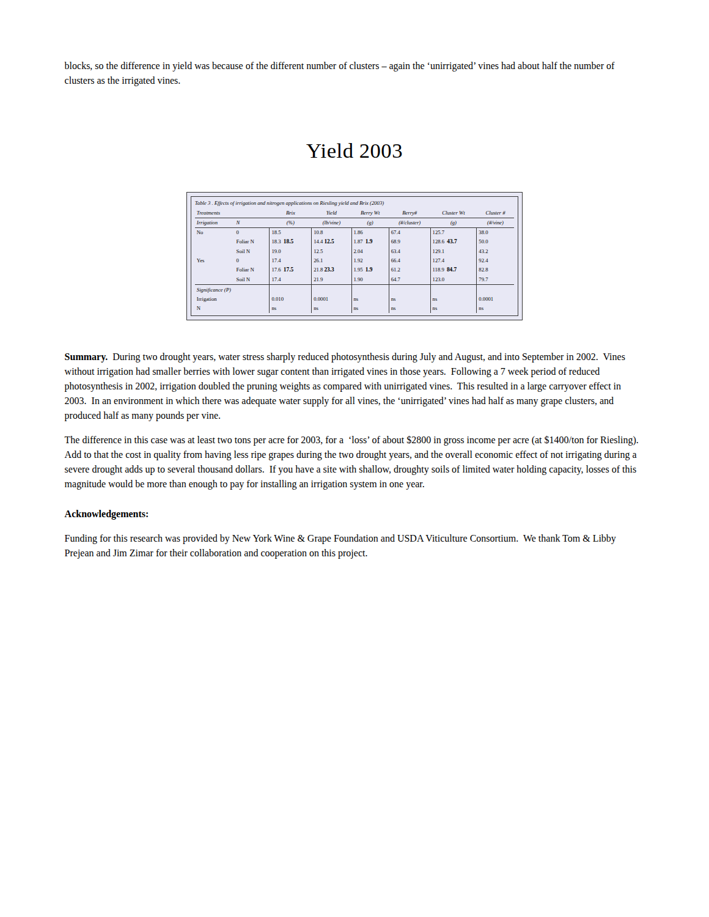blocks, so the difference in yield was because of the different number of clusters – again the ‘unirrigated’ vines had about half the number of clusters as the irrigated vines.
Yield 2003
Table 3 . Effects of irrigation and nitrogen applications on Riesling yield and Brix (2003)
| Treatments | Brix | Yield | Berry Wt | Berry# | Cluster Wt | Cluster # |
| --- | --- | --- | --- | --- | --- | --- |
| Irrigation | N | (%) | (lb/vine) | (g) | (#/cluster) | (g) | (#/vine) |
| No | 0 | 18.5 | 10.8 | 1.86 | 67.4 | 125.7 | 38.0 |
| | Foliar N | 18.3 18.5 | 14.4 12.5 | 1.87 1.9 | 68.9 | 128.6 43.7 | 50.0 |
| | Soil N | 19.0 | 12.5 | 2.04 | 63.4 | 129.1 | 43.2 |
| Yes | 0 | 17.4 | 26.1 | 1.92 | 66.4 | 127.4 | 92.4 |
| | Foliar N | 17.6 17.5 | 21.8 23.3 | 1.95 1.9 | 61.2 | 118.9 84.7 | 82.8 |
| | Soil N | 17.4 | 21.9 | 1.90 | 64.7 | 123.0 | 79.7 |
| Significance (P) | | | | | | |
| Irrigation | 0.010 | 0.0001 | ns | ns | ns | 0.0001 |
| N | ns | ns | ns | ns | ns | ns |
Summary.
During two drought years, water stress sharply reduced photosynthesis during July and August, and into September in 2002. Vines without irrigation had smaller berries with lower sugar content than irrigated vines in those years. Following a 7 week period of reduced photosynthesis in 2002, irrigation doubled the pruning weights as compared with unirrigated vines. This resulted in a large carryover effect in 2003. In an environment in which there was adequate water supply for all vines, the ‘unirrigated’ vines had half as many grape clusters, and produced half as many pounds per vine.
The difference in this case was at least two tons per acre for 2003, for a ‘loss’ of about $2800 in gross income per acre (at $1400/ton for Riesling). Add to that the cost in quality from having less ripe grapes during the two drought years, and the overall economic effect of not irrigating during a severe drought adds up to several thousand dollars. If you have a site with shallow, droughty soils of limited water holding capacity, losses of this magnitude would be more than enough to pay for installing an irrigation system in one year.
Acknowledgements:
Funding for this research was provided by New York Wine & Grape Foundation and USDA Viticulture Consortium. We thank Tom & Libby Prejean and Jim Zimar for their collaboration and cooperation on this project.